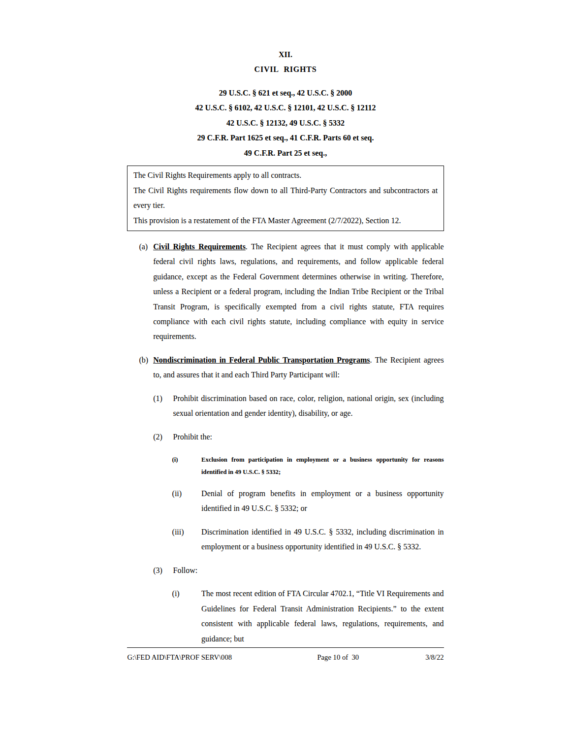XII.
CIVIL RIGHTS
29 U.S.C. § 621 et seq., 42 U.S.C. § 2000
42 U.S.C. § 6102, 42 U.S.C. § 12101, 42 U.S.C. § 12112
42 U.S.C. § 12132, 49 U.S.C. § 5332
29 C.F.R. Part 1625 et seq., 41 C.F.R. Parts 60 et seq.
49 C.F.R. Part 25 et seq.,
The Civil Rights Requirements apply to all contracts.
The Civil Rights requirements flow down to all Third-Party Contractors and subcontractors at every tier.
This provision is a restatement of the FTA Master Agreement (2/7/2022), Section 12.
(a)
Civil Rights Requirements. The Recipient agrees that it must comply with applicable federal civil rights laws, regulations, and requirements, and follow applicable federal guidance, except as the Federal Government determines otherwise in writing. Therefore, unless a Recipient or a federal program, including the Indian Tribe Recipient or the Tribal Transit Program, is specifically exempted from a civil rights statute, FTA requires compliance with each civil rights statute, including compliance with equity in service requirements.
(b)
Nondiscrimination in Federal Public Transportation Programs. The Recipient agrees to, and assures that it and each Third Party Participant will:
(1)
Prohibit discrimination based on race, color, religion, national origin, sex (including sexual orientation and gender identity), disability, or age.
(2)
Prohibit the:
(i)
Exclusion from participation in employment or a business opportunity for reasons identified in 49 U.S.C. § 5332;
(ii)
Denial of program benefits in employment or a business opportunity identified in 49 U.S.C. § 5332; or
(iii)
Discrimination identified in 49 U.S.C. § 5332, including discrimination in employment or a business opportunity identified in 49 U.S.C. § 5332.
(3)
Follow:
(i)
The most recent edition of FTA Circular 4702.1, “Title VI Requirements and Guidelines for Federal Transit Administration Recipients.” to the extent consistent with applicable federal laws, regulations, requirements, and guidance; but
G:\FED AID\FTA\PROF SERV\008
Page 10 of 30
3/8/22